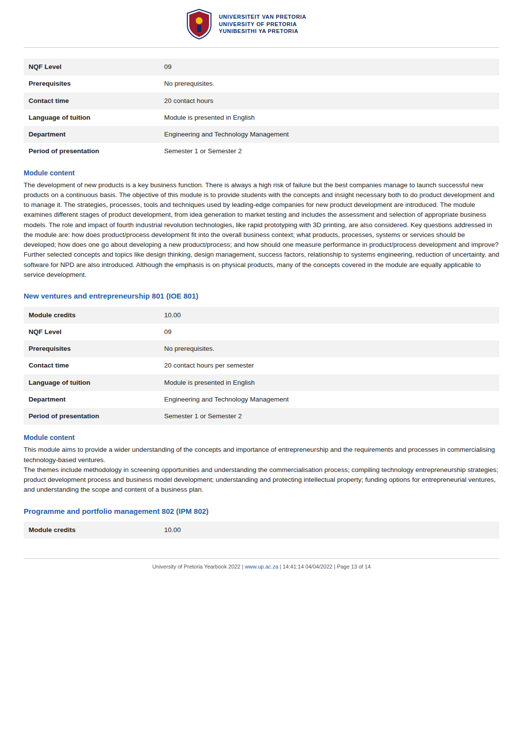Universiteit van Pretoria University of Pretoria Yunibesithi ya Pretoria
| NQF Level | 09 |
| Prerequisites | No prerequisites. |
| Contact time | 20 contact hours |
| Language of tuition | Module is presented in English |
| Department | Engineering and Technology Management |
| Period of presentation | Semester 1 or Semester 2 |
Module content
The development of new products is a key business function. There is always a high risk of failure but the best companies manage to launch successful new products on a continuous basis. The objective of this module is to provide students with the concepts and insight necessary both to do product development and to manage it. The strategies, processes, tools and techniques used by leading-edge companies for new product development are introduced. The module examines different stages of product development, from idea generation to market testing and includes the assessment and selection of appropriate business models. The role and impact of fourth industrial revolution technologies, like rapid prototyping with 3D printing, are also considered. Key questions addressed in the module are: how does product/process development fit into the overall business context; what products, processes, systems or services should be developed; how does one go about developing a new product/process; and how should one measure performance in product/process development and improve? Further selected concepts and topics like design thinking, design management, success factors, relationship to systems engineering, reduction of uncertainty, and software for NPD are also introduced. Although the emphasis is on physical products, many of the concepts covered in the module are equally applicable to service development.
New ventures and entrepreneurship 801 (IOE 801)
| Module credits | 10.00 |
| NQF Level | 09 |
| Prerequisites | No prerequisites. |
| Contact time | 20 contact hours per semester |
| Language of tuition | Module is presented in English |
| Department | Engineering and Technology Management |
| Period of presentation | Semester 1 or Semester 2 |
Module content
This module aims to provide a wider understanding of the concepts and importance of entrepreneurship and the requirements and processes in commercialising technology-based ventures.
The themes include methodology in screening opportunities and understanding the commercialisation process; compiling technology entrepreneurship strategies; product development process and business model development; understanding and protecting intellectual property; funding options for entrepreneurial ventures, and understanding the scope and content of a business plan.
Programme and portfolio management 802 (IPM 802)
| Module credits | 10.00 |
University of Pretoria Yearbook 2022 | www.up.ac.za | 14:41:14 04/04/2022 | Page 13 of 14